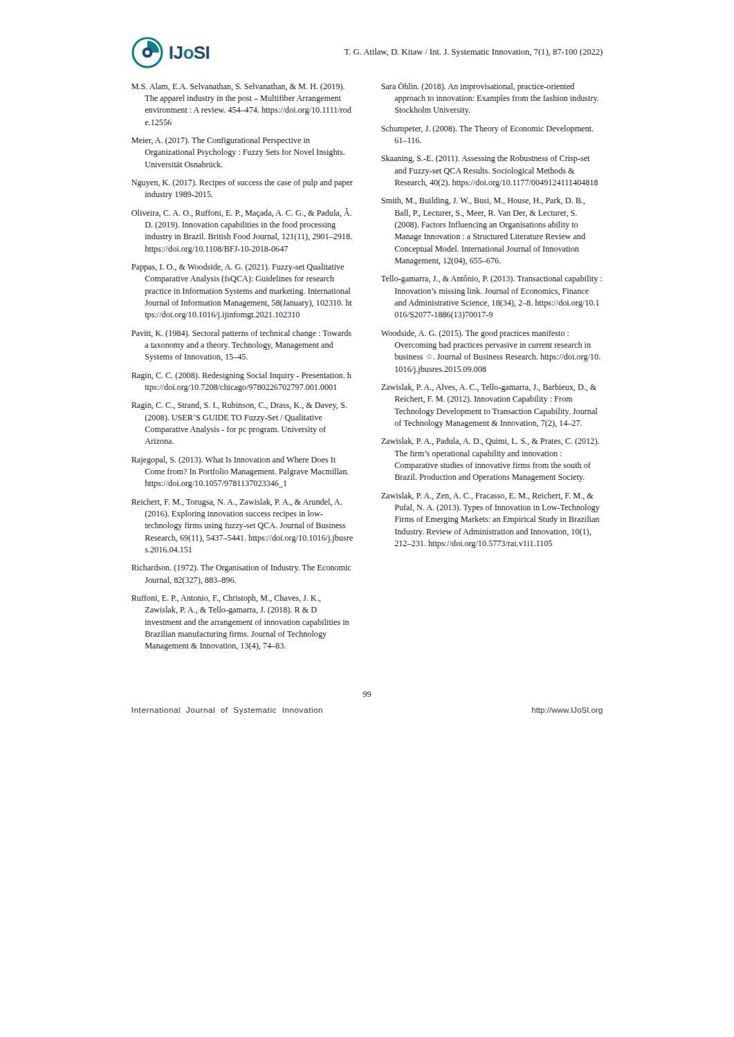IJo SI
T. G. Atilaw, D. Kitaw / Int. J. Systematic Innovation, 7(1), 87-100 (2022)
M.S. Alam, E.A. Selvanathan, S. Selvanathan, & M. H. (2019). The apparel industry in the post – Multifiber Arrangement environment : A review. 454–474. https://doi.org/10.1111/rode.12556
Meier, A. (2017). The Configurational Perspective in Organizational Psychology : Fuzzy Sets for Novel Insights. Universität Osnabrück.
Nguyen, K. (2017). Recipes of success the case of pulp and paper industry 1989-2015.
Oliveira, C. A. O., Ruffoni, E. P., Maçada, A. C. G., & Padula, Â. D. (2019). Innovation capabilities in the food processing industry in Brazil. British Food Journal, 121(11), 2901–2918. https://doi.org/10.1108/BFJ-10-2018-0647
Pappas, I. O., & Woodside, A. G. (2021). Fuzzy-set Qualitative Comparative Analysis (fsQCA): Guidelines for research practice in Information Systems and marketing. International Journal of Information Management, 58(January), 102310. https://doi.org/10.1016/j.ijinfomgt.2021.102310
Pavitt, K. (1984). Sectoral patterns of technical change : Towards a taxonomy and a theory. Technology, Management and Systems of Innovation, 15–45.
Ragin, C. C. (2008). Redesigning Social Inquiry - Presentation. https://doi.org/10.7208/chicago/9780226702797.001.0001
Ragin, C. C., Strand, S. I., Rubinson, C., Drass, K., & Davey, S. (2008). USER’S GUIDE TO Fuzzy-Set / Qualitative Comparative Analysis - for pc program. University of Arizona.
Rajegopal, S. (2013). What Is Innovation and Where Does It Come from? In Portfolio Management. Palgrave Macmillan. https://doi.org/10.1057/9781137023346_1
Reichert, F. M., Torugsa, N. A., Zawislak, P. A., & Arundel, A. (2016). Exploring innovation success recipes in low-technology firms using fuzzy-set QCA. Journal of Business Research, 69(11), 5437–5441. https://doi.org/10.1016/j.jbusres.2016.04.151
Richardson. (1972). The Organisation of Industry. The Economic Journal, 82(327), 883–896.
Ruffoni, E. P., Antonio, F., Christoph, M., Chaves, J. K., Zawislak, P. A., & Tello-gamarra, J. (2018). R & D investment and the arrangement of innovation capabilities in Brazilian manufacturing firms. Journal of Technology Management & Innovation, 13(4), 74–83.
Sara Öhlin. (2018). An improvisational, practice-oriented approach to innovation: Examples from the fashion industry. Stockholm University.
Schumpeter, J. (2008). The Theory of Economic Development. 61–116.
Skaaning, S.-E. (2011). Assessing the Robustness of Crisp-set and Fuzzy-set QCA Results. Sociological Methods & Research, 40(2). https://doi.org/10.1177/0049124111404818
Smith, M., Building, J. W., Busi, M., House, H., Park, D. B., Ball, P., Lecturer, S., Meer, R. Van Der, & Lecturer, S. (2008). Factors Influencing an Organisations ability to Manage Innovation : a Structured Literature Review and Conceptual Model. International Journal of Innovation Management, 12(04), 655–676.
Tello-gamarra, J., & Antônio, P. (2013). Transactional capability : Innovation’s missing link. Journal of Economics, Finance and Administrative Science, 18(34), 2–8. https://doi.org/10.1016/S2077-1886(13)70017-9
Woodside, A. G. (2015). The good practices manifesto : Overcoming bad practices pervasive in current research in business ☆. Journal of Business Research. https://doi.org/10.1016/j.jbusres.2015.09.008
Zawislak, P. A., Alves, A. C., Tello-gamarra, J., Barbieux, D., & Reichert, F. M. (2012). Innovation Capability : From Technology Development to Transaction Capability. Journal of Technology Management & Innovation, 7(2), 14–27.
Zawislak, P. A., Padula, A. D., Quimi, L. S., & Prates, C. (2012). The firm’s operational capability and innovation : Comparative studies of innovative firms from the south of Brazil. Production and Operations Management Society.
Zawislak, P. A., Zen, A. C., Fracasso, E. M., Reichert, F. M., & Pufal, N. A. (2013). Types of Innovation in Low-Technology Firms of Emerging Markets: an Empirical Study in Brazilian Industry. Review of Administration and Innovation, 10(1), 212–231. https://doi.org/10.5773/rai.v1i1.1105
99
International Journal of Systematic Innovation
http://www.IJoSI.org